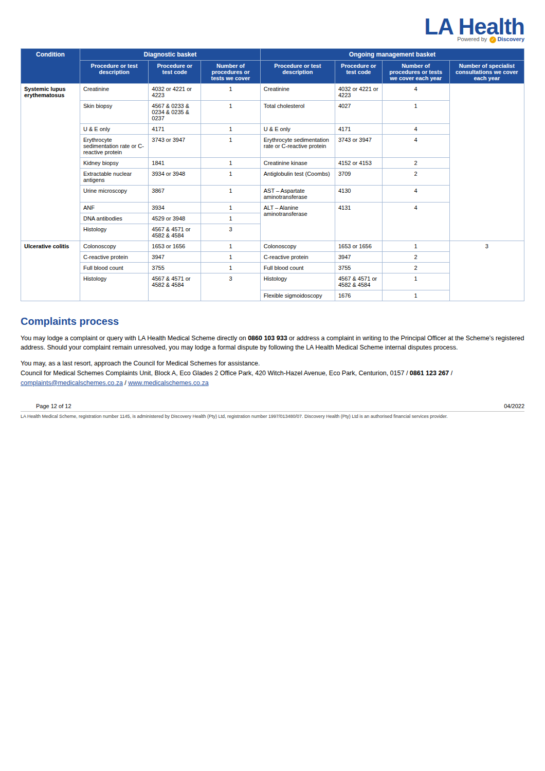LA Health
Powered by ✓Discovery
| Condition | Diagnostic basket | Ongoing management basket |
| --- | --- | --- |
| Procedure or test description | Procedure or test code | Number of procedures or tests we cover | Procedure or test description | Procedure or test code | Number of procedures or tests we cover each year | Number of specialist consultations we cover each year |
| Systemic lupus erythematosus | Creatinine | 4032 or 4221 or 4223 | 1 | Creatinine | 4032 or 4221 or 4223 | 4 | |
| Skin biopsy | 4567 & 0233 & 0234 & 0235 & 0237 | 1 | Total cholesterol | 4027 | 1 |
| U & E only | 4171 | 1 | U & E only | 4171 | 4 |
| Erythrocyte sedimentation rate or C-reactive protein | 3743 or 3947 | 1 | Erythrocyte sedimentation rate or C-reactive protein | 3743 or 3947 | 4 |
| Kidney biopsy | 1841 | 1 | Creatinine kinase | 4152 or 4153 | 2 |
| Extractable nuclear antigens | 3934 or 3948 | 1 | Antiglobulin test (Coombs) | 3709 | 2 |
| Urine microscopy | 3867 | 1 | AST – Aspartate aminotransferase | 4130 | 4 |
| ANF | 3934 | 1 | ALT – Alanine aminotransferase | 4131 | 4 |
| DNA antibodies | 4529 or 3948 | 1 |
| Histology | 4567 & 4571 or 4582 & 4584 | 3 |
| Ulcerative colitis | Colonoscopy | 1653 or 1656 | 1 | Colonoscopy | 1653 or 1656 | 1 | 3 |
| C-reactive protein | 3947 | 1 | C-reactive protein | 3947 | 2 |
| Full blood count | 3755 | 1 | Full blood count | 3755 | 2 |
| Histology | 4567 & 4571 or 4582 & 4584 | 3 | Histology | 4567 & 4571 or 4582 & 4584 | 1 |
| Flexible sigmoidoscopy | 1676 | 1 |
Complaints process
You may lodge a complaint or query with LA Health Medical Scheme directly on 0860 103 933 or address a complaint in writing to the Principal Officer at the Scheme’s registered address. Should your complaint remain unresolved, you may lodge a formal dispute by following the LA Health Medical Scheme internal disputes process.
You may, as a last resort, approach the Council for Medical Schemes for assistance.
Council for Medical Schemes Complaints Unit, Block A, Eco Glades 2 Office Park, 420 Witch-Hazel Avenue, Eco Park, Centurion, 0157 / 0861 123 267 / complaints@medicalschemes.co.za / www.medicalschemes.co.za
Page 12 of 12 04/2022
LA Health Medical Scheme, registration number 1145, is administered by Discovery Health (Pty) Ltd, registration number 1997/013480/07. Discovery Health (Pty) Ltd is an authorised financial services provider.